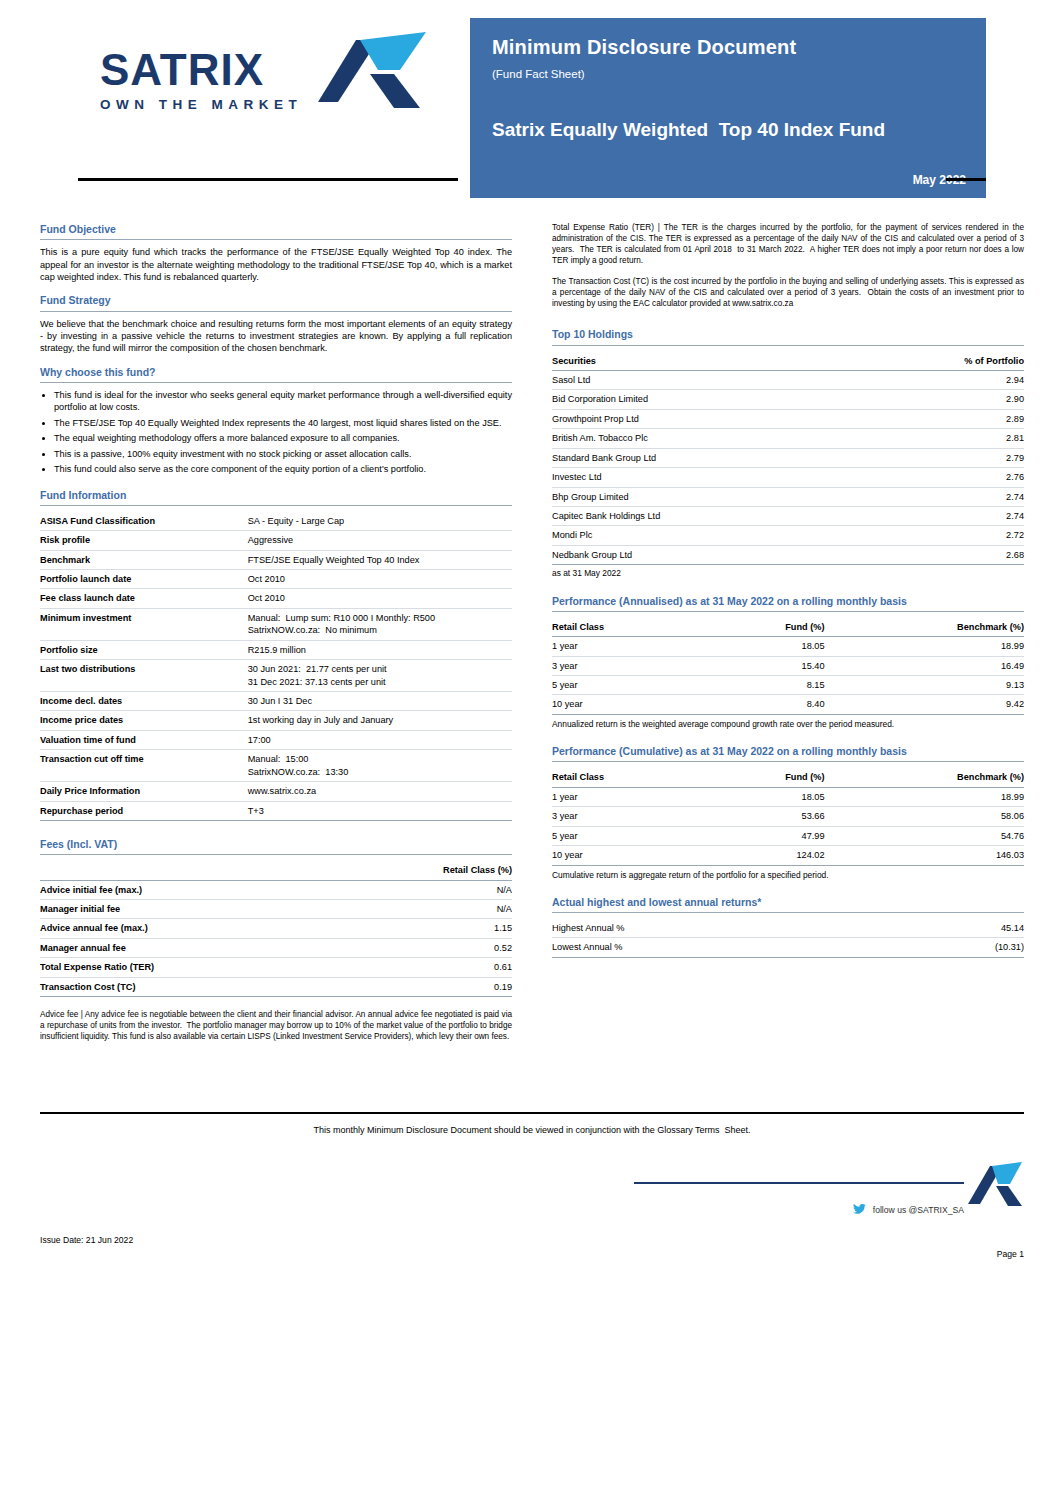SATRIX
OWN THE MARKET
Minimum Disclosure Document
(Fund Fact Sheet)
Satrix Equally Weighted Top 40 Index Fund
May 2022
Fund Objective
This is a pure equity fund which tracks the performance of the FTSE/JSE Equally Weighted Top 40 index. The appeal for an investor is the alternate weighting methodology to the traditional FTSE/JSE Top 40, which is a market cap weighted index. This fund is rebalanced quarterly.
Fund Strategy
We believe that the benchmark choice and resulting returns form the most important elements of an equity strategy - by investing in a passive vehicle the returns to investment strategies are known. By applying a full replication strategy, the fund will mirror the composition of the chosen benchmark.
Why choose this fund?
This fund is ideal for the investor who seeks general equity market performance through a well-diversified equity portfolio at low costs.
The FTSE/JSE Top 40 Equally Weighted Index represents the 40 largest, most liquid shares listed on the JSE.
The equal weighting methodology offers a more balanced exposure to all companies.
This is a passive, 100% equity investment with no stock picking or asset allocation calls.
This fund could also serve as the core component of the equity portion of a client's portfolio.
Fund Information
| ASISA Fund Classification | SA - Equity - Large Cap |
| Risk profile | Aggressive |
| Benchmark | FTSE/JSE Equally Weighted Top 40 Index |
| Portfolio launch date | Oct 2010 |
| Fee class launch date | Oct 2010 |
| Minimum investment | Manual: Lump sum: R10 000 I Monthly: R500 SatrixNOW.co.za: No minimum |
| Portfolio size | R215.9 million |
| Last two distributions | 30 Jun 2021: 21.77 cents per unit 31 Dec 2021: 37.13 cents per unit |
| Income decl. dates | 30 Jun I 31 Dec |
| Income price dates | 1st working day in July and January |
| Valuation time of fund | 17:00 |
| Transaction cut off time | Manual: 15:00 SatrixNOW.co.za: 13:30 |
| Daily Price Information | www.satrix.co.za |
| Repurchase period | T+3 |
Fees (Incl. VAT)
| | Retail Class (%) |
| --- | --- |
| Advice initial fee (max.) | N/A |
| Manager initial fee | N/A |
| Advice annual fee (max.) | 1.15 |
| Manager annual fee | 0.52 |
| Total Expense Ratio (TER) | 0.61 |
| Transaction Cost (TC) | 0.19 |
Advice fee | Any advice fee is negotiable between the client and their financial advisor. An annual advice fee negotiated is paid via a repurchase of units from the investor. The portfolio manager may borrow up to 10% of the market value of the portfolio to bridge insufficient liquidity. This fund is also available via certain LISPS (Linked Investment Service Providers), which levy their own fees.
Total Expense Ratio (TER) | The TER is the charges incurred by the portfolio, for the payment of services rendered in the administration of the CIS. The TER is expressed as a percentage of the daily NAV of the CIS and calculated over a period of 3 years. The TER is calculated from 01 April 2018 to 31 March 2022. A higher TER does not imply a poor return nor does a low TER imply a good return.
The Transaction Cost (TC) is the cost incurred by the portfolio in the buying and selling of underlying assets. This is expressed as a percentage of the daily NAV of the CIS and calculated over a period of 3 years. Obtain the costs of an investment prior to investing by using the EAC calculator provided at www.satrix.co.za
Top 10 Holdings
| Securities | % of Portfolio |
| --- | --- |
| Sasol Ltd | 2.94 |
| Bid Corporation Limited | 2.90 |
| Growthpoint Prop Ltd | 2.89 |
| British Am. Tobacco Plc | 2.81 |
| Standard Bank Group Ltd | 2.79 |
| Investec Ltd | 2.76 |
| Bhp Group Limited | 2.74 |
| Capitec Bank Holdings Ltd | 2.74 |
| Mondi Plc | 2.72 |
| Nedbank Group Ltd | 2.68 |
as at 31 May 2022
Performance (Annualised) as at 31 May 2022 on a rolling monthly basis
| Retail Class | Fund (%) | Benchmark (%) |
| --- | --- | --- |
| 1 year | 18.05 | 18.99 |
| 3 year | 15.40 | 16.49 |
| 5 year | 8.15 | 9.13 |
| 10 year | 8.40 | 9.42 |
Annualized return is the weighted average compound growth rate over the period measured.
Performance (Cumulative) as at 31 May 2022 on a rolling monthly basis
| Retail Class | Fund (%) | Benchmark (%) |
| --- | --- | --- |
| 1 year | 18.05 | 18.99 |
| 3 year | 53.66 | 58.06 |
| 5 year | 47.99 | 54.76 |
| 10 year | 124.02 | 146.03 |
Cumulative return is aggregate return of the portfolio for a specified period.
Actual highest and lowest annual returns*
| Highest Annual % | 45.14 |
| Lowest Annual % | (10.31) |
This monthly Minimum Disclosure Document should be viewed in conjunction with the Glossary Terms Sheet.
follow us @SATRIX_SA
Issue Date: 21 Jun 2022
Page 1